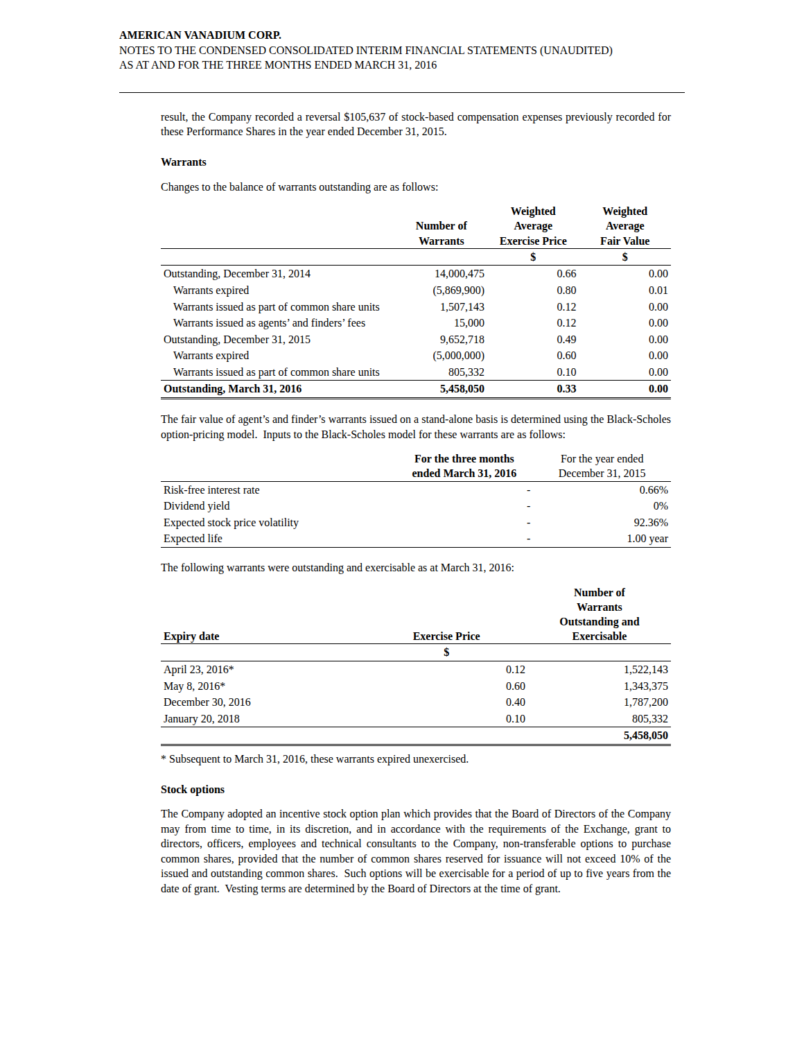American Vanadium Corp.
Notes to the Condensed Consolidated Interim Financial Statements (Unaudited)
As at and for the three months ended March 31, 2016
result, the Company recorded a reversal $105,637 of stock-based compensation expenses previously recorded for these Performance Shares in the year ended December 31, 2015.
Warrants
Changes to the balance of warrants outstanding are as follows:
| | | Weighted | Weighted |
| --- | --- | --- | --- |
| | Number of | Average | Average |
| | Warrants | Exercise Price | Fair Value |
| | | $ | $ |
| Outstanding, December 31, 2014 | 14,000,475 | 0.66 | 0.00 |
| Warrants expired | (5,869,900) | 0.80 | 0.01 |
| Warrants issued as part of common share units | 1,507,143 | 0.12 | 0.00 |
| Warrants issued as agents’ and finders’ fees | 15,000 | 0.12 | 0.00 |
| Outstanding, December 31, 2015 | 9,652,718 | 0.49 | 0.00 |
| Warrants expired | (5,000,000) | 0.60 | 0.00 |
| Warrants issued as part of common share units | 805,332 | 0.10 | 0.00 |
| Outstanding, March 31, 2016 | 5,458,050 | 0.33 | 0.00 |
The fair value of agent’s and finder’s warrants issued on a stand-alone basis is determined using the Black-Scholes option-pricing model. Inputs to the Black-Scholes model for these warrants are as follows:
| | For the three months | For the year ended |
| --- | --- | --- |
| | ended March 31, 2016 | December 31, 2015 |
| Risk-free interest rate | - | 0.66% |
| Dividend yield | - | 0% |
| Expected stock price volatility | - | 92.36% |
| Expected life | - | 1.00 year |
The following warrants were outstanding and exercisable as at March 31, 2016:
| | | Number of |
| --- | --- | --- |
| | | Warrants |
| | | Outstanding and |
| Expiry date | Exercise Price | Exercisable |
| | $ | |
| April 23, 2016* | 0.12 | 1,522,143 |
| May 8, 2016* | 0.60 | 1,343,375 |
| December 30, 2016 | 0.40 | 1,787,200 |
| January 20, 2018 | 0.10 | 805,332 |
| | | 5,458,050 |
* Subsequent to March 31, 2016, these warrants expired unexercised.
Stock options
The Company adopted an incentive stock option plan which provides that the Board of Directors of the Company may from time to time, in its discretion, and in accordance with the requirements of the Exchange, grant to directors, officers, employees and technical consultants to the Company, non-transferable options to purchase common shares, provided that the number of common shares reserved for issuance will not exceed 10% of the issued and outstanding common shares. Such options will be exercisable for a period of up to five years from the date of grant. Vesting terms are determined by the Board of Directors at the time of grant.